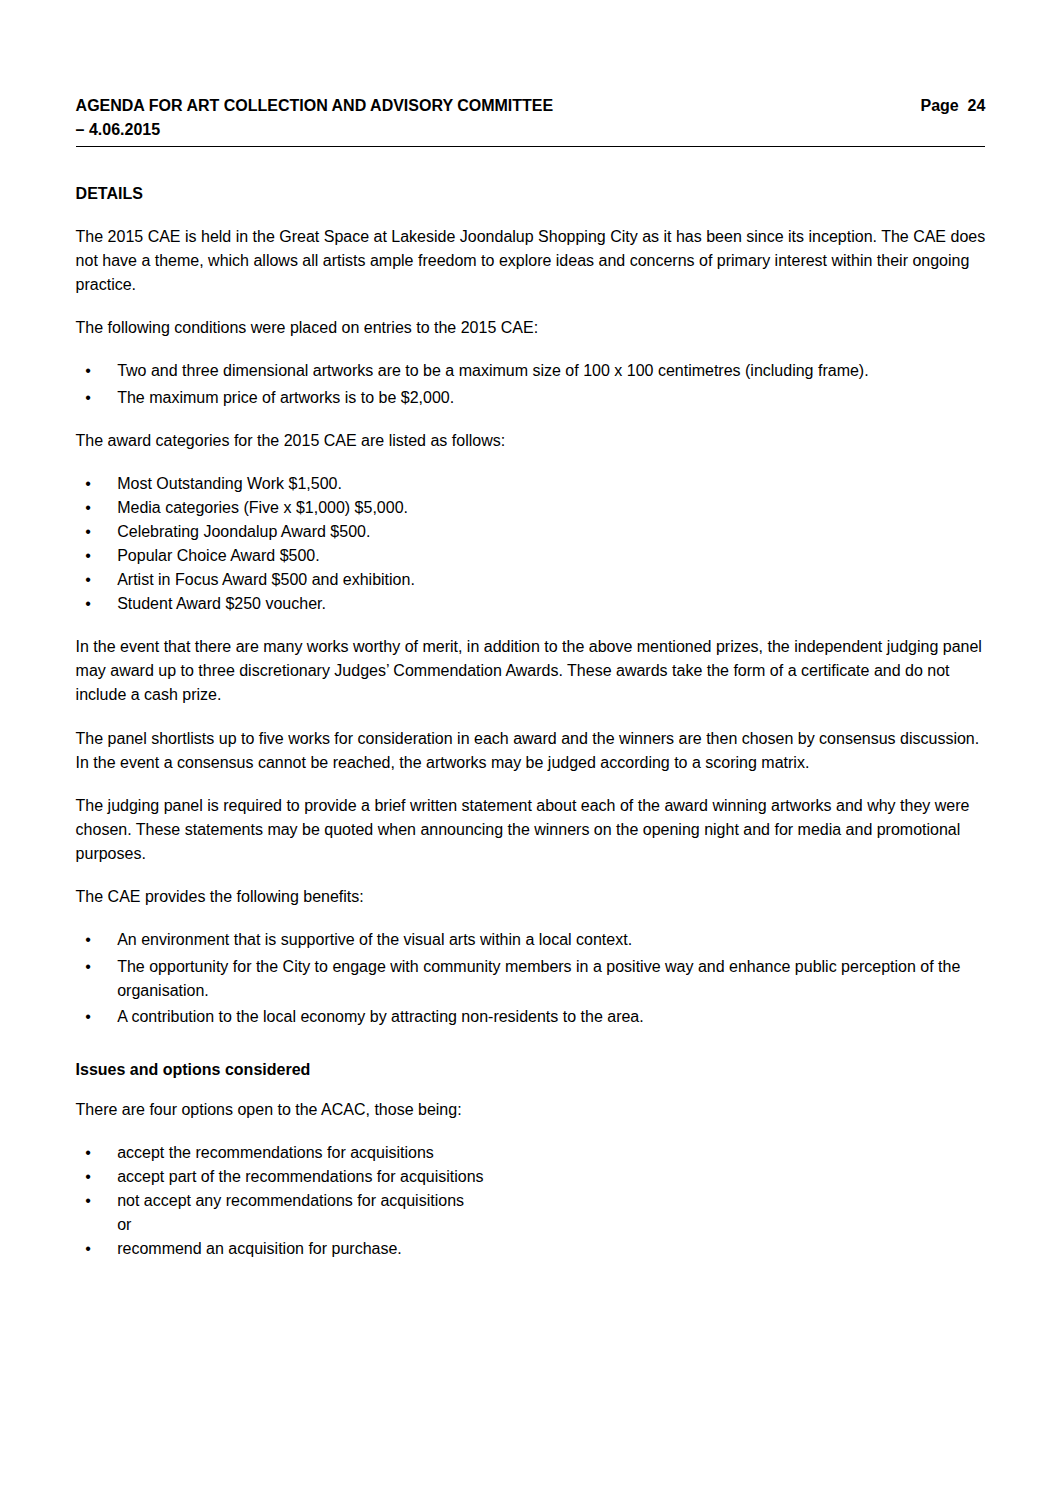AGENDA FOR ART COLLECTION AND ADVISORY COMMITTEE
– 4.06.2015
Page 24
DETAILS
The 2015 CAE is held in the Great Space at Lakeside Joondalup Shopping City as it has been since its inception. The CAE does not have a theme, which allows all artists ample freedom to explore ideas and concerns of primary interest within their ongoing practice.
The following conditions were placed on entries to the 2015 CAE:
Two and three dimensional artworks are to be a maximum size of 100 x 100 centimetres (including frame).
The maximum price of artworks is to be $2,000.
The award categories for the 2015 CAE are listed as follows:
Most Outstanding Work $1,500.
Media categories (Five x $1,000) $5,000.
Celebrating Joondalup Award $500.
Popular Choice Award $500.
Artist in Focus Award $500 and exhibition.
Student Award $250 voucher.
In the event that there are many works worthy of merit, in addition to the above mentioned prizes, the independent judging panel may award up to three discretionary Judges’ Commendation Awards. These awards take the form of a certificate and do not include a cash prize.
The panel shortlists up to five works for consideration in each award and the winners are then chosen by consensus discussion. In the event a consensus cannot be reached, the artworks may be judged according to a scoring matrix.
The judging panel is required to provide a brief written statement about each of the award winning artworks and why they were chosen. These statements may be quoted when announcing the winners on the opening night and for media and promotional purposes.
The CAE provides the following benefits:
An environment that is supportive of the visual arts within a local context.
The opportunity for the City to engage with community members in a positive way and enhance public perception of the organisation.
A contribution to the local economy by attracting non-residents to the area.
Issues and options considered
There are four options open to the ACAC, those being:
accept the recommendations for acquisitions
accept part of the recommendations for acquisitions
not accept any recommendations for acquisitions
or
recommend an acquisition for purchase.